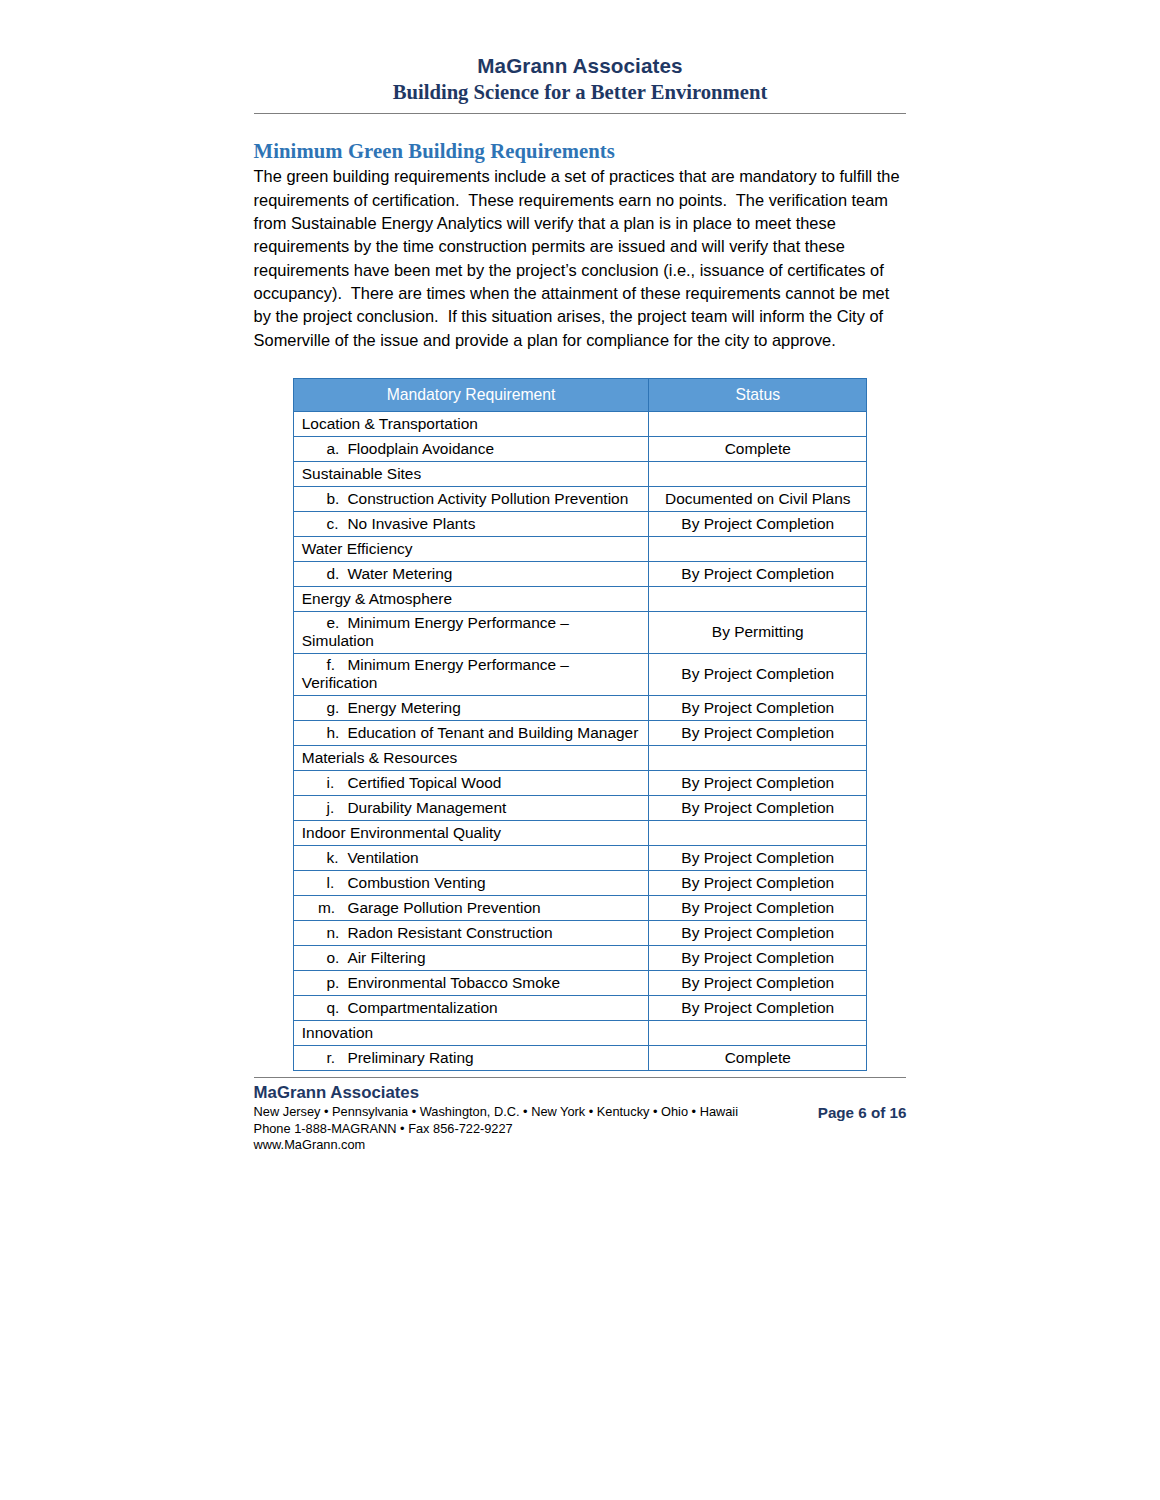MaGrann Associates
Building Science for a Better Environment
Minimum Green Building Requirements
The green building requirements include a set of practices that are mandatory to fulfill the requirements of certification. These requirements earn no points. The verification team from Sustainable Energy Analytics will verify that a plan is in place to meet these requirements by the time construction permits are issued and will verify that these requirements have been met by the project’s conclusion (i.e., issuance of certificates of occupancy). There are times when the attainment of these requirements cannot be met by the project conclusion. If this situation arises, the project team will inform the City of Somerville of the issue and provide a plan for compliance for the city to approve.
| Mandatory Requirement | Status |
| --- | --- |
| Location & Transportation | |
| a. Floodplain Avoidance | Complete |
| Sustainable Sites | |
| b. Construction Activity Pollution Prevention | Documented on Civil Plans |
| c. No Invasive Plants | By Project Completion |
| Water Efficiency | |
| d. Water Metering | By Project Completion |
| Energy & Atmosphere | |
| e. Minimum Energy Performance – Simulation | By Permitting |
| f. Minimum Energy Performance – Verification | By Project Completion |
| g. Energy Metering | By Project Completion |
| h. Education of Tenant and Building Manager | By Project Completion |
| Materials & Resources | |
| i. Certified Topical Wood | By Project Completion |
| j. Durability Management | By Project Completion |
| Indoor Environmental Quality | |
| k. Ventilation | By Project Completion |
| l. Combustion Venting | By Project Completion |
| m. Garage Pollution Prevention | By Project Completion |
| n. Radon Resistant Construction | By Project Completion |
| o. Air Filtering | By Project Completion |
| p. Environmental Tobacco Smoke | By Project Completion |
| q. Compartmentalization | By Project Completion |
| Innovation | |
| r. Preliminary Rating | Complete |
MaGrann Associates
New Jersey • Pennsylvania • Washington, D.C. • New York • Kentucky • Ohio • Hawaii
Phone 1-888-MAGRANN • Fax 856-722-9227
www.MaGrann.com
Page 6 of 16